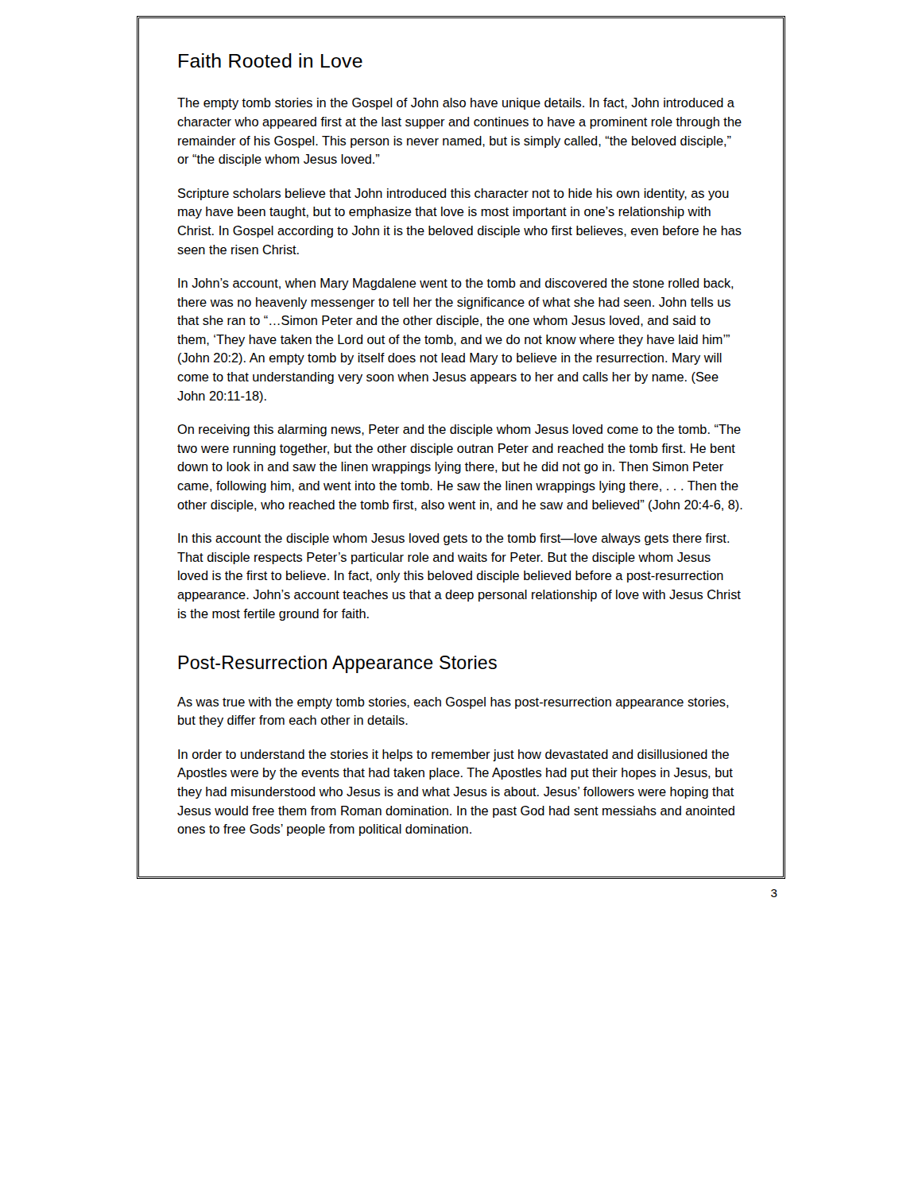Faith Rooted in Love
The empty tomb stories in the Gospel of John also have unique details. In fact, John introduced a character who appeared first at the last supper and continues to have a prominent role through the remainder of his Gospel. This person is never named, but is simply called, “the beloved disciple,” or “the disciple whom Jesus loved.”
Scripture scholars believe that John introduced this character not to hide his own identity, as you may have been taught, but to emphasize that love is most important in one’s relationship with Christ. In Gospel according to John it is the beloved disciple who first believes, even before he has seen the risen Christ.
In John’s account, when Mary Magdalene went to the tomb and discovered the stone rolled back, there was no heavenly messenger to tell her the significance of what she had seen. John tells us that she ran to “…Simon Peter and the other disciple, the one whom Jesus loved, and said to them, ‘They have taken the Lord out of the tomb, and we do not know where they have laid him’” (John 20:2). An empty tomb by itself does not lead Mary to believe in the resurrection. Mary will come to that understanding very soon when Jesus appears to her and calls her by name. (See John 20:11-18).
On receiving this alarming news, Peter and the disciple whom Jesus loved come to the tomb. “The two were running together, but the other disciple outran Peter and reached the tomb first. He bent down to look in and saw the linen wrappings lying there, but he did not go in. Then Simon Peter came, following him, and went into the tomb. He saw the linen wrappings lying there, . . . Then the other disciple, who reached the tomb first, also went in, and he saw and believed” (John 20:4-6, 8).
In this account the disciple whom Jesus loved gets to the tomb first—love always gets there first. That disciple respects Peter’s particular role and waits for Peter. But the disciple whom Jesus loved is the first to believe. In fact, only this beloved disciple believed before a post-resurrection appearance. John’s account teaches us that a deep personal relationship of love with Jesus Christ is the most fertile ground for faith.
Post-Resurrection Appearance Stories
As was true with the empty tomb stories, each Gospel has post-resurrection appearance stories, but they differ from each other in details.
In order to understand the stories it helps to remember just how devastated and disillusioned the Apostles were by the events that had taken place. The Apostles had put their hopes in Jesus, but they had misunderstood who Jesus is and what Jesus is about. Jesus’ followers were hoping that Jesus would free them from Roman domination. In the past God had sent messiahs and anointed ones to free Gods’ people from political domination.
3